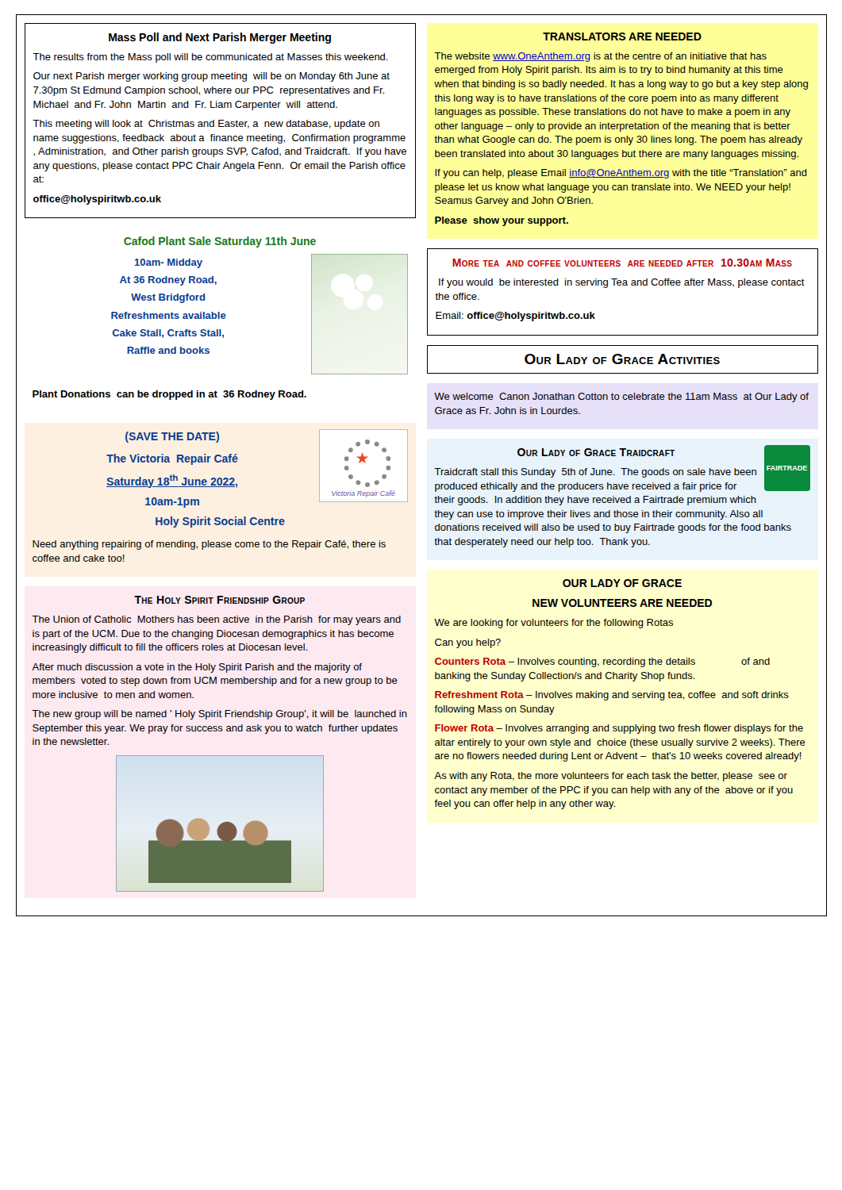Mass Poll and Next Parish Merger Meeting
The results from the Mass poll will be communicated at Masses this weekend.
Our next Parish merger working group meeting will be on Monday 6th June at 7.30pm St Edmund Campion school, where our PPC representatives and Fr. Michael and Fr. John Martin and Fr. Liam Carpenter will attend.
This meeting will look at Christmas and Easter, a new database, update on name suggestions, feedback about a finance meeting, Confirmation programme , Administration, and Other parish groups SVP, Cafod, and Traidcraft. If you have any questions, please contact PPC Chair Angela Fenn. Or email the Parish office at:
office@holyspiritwb.co.uk
Cafod Plant Sale Saturday 11th June
10am- Midday
At 36 Rodney Road,
West Bridgford
Refreshments available
Cake Stall, Crafts Stall,
Raffle and books
Plant Donations can be dropped in at 36 Rodney Road.
Victoria Repair Café
(SAVE THE DATE)
The Victoria Repair Café
Saturday 18th June 2022,
10am-1pm
Holy Spirit Social Centre
Need anything repairing of mending, please come to the Repair Café, there is coffee and cake too!
The Holy Spirit Friendship Group
The Union of Catholic Mothers has been active in the Parish for may years and is part of the UCM. Due to the changing Diocesan demographics it has become increasingly difficult to fill the officers roles at Diocesan level.
After much discussion a vote in the Holy Spirit Parish and the majority of members voted to step down from UCM membership and for a new group to be more inclusive to men and women.
The new group will be named ' Holy Spirit Friendship Group', it will be launched in September this year. We pray for success and ask you to watch further updates in the newsletter.
TRANSLATORS ARE NEEDED
The website www.OneAnthem.org is at the centre of an initiative that has emerged from Holy Spirit parish. Its aim is to try to bind humanity at this time when that binding is so badly needed. It has a long way to go but a key step along this long way is to have translations of the core poem into as many different languages as possible. These translations do not have to make a poem in any other language – only to provide an interpretation of the meaning that is better than what Google can do. The poem is only 30 lines long. The poem has already been translated into about 30 languages but there are many languages missing.
If you can help, please Email info@OneAnthem.org with the title “Translation” and please let us know what language you can translate into. We NEED your help! Seamus Garvey and John O'Brien.
Please show your support.
More tea and coffee volunteers are needed after 10.30am Mass
If you would be interested in serving Tea and Coffee after Mass, please contact the office.
Email: office@holyspiritwb.co.uk
Our Lady of Grace Activities
We welcome Canon Jonathan Cotton to celebrate the 11am Mass at Our Lady of Grace as Fr. John is in Lourdes.
FAIRTRADE
Our Lady of Grace Traidcraft
Traidcraft stall this Sunday 5th of June. The goods on sale have been produced ethically and the producers have received a fair price for their goods. In addition they have received a Fairtrade premium which they can use to improve their lives and those in their community. Also all donations received will also be used to buy Fairtrade goods for the food banks that desperately need our help too. Thank you.
OUR LADY OF GRACE
NEW VOLUNTEERS ARE NEEDED
We are looking for volunteers for the following Rotas
Can you help?
Counters Rota – Involves counting, recording the details of and banking the Sunday Collection/s and Charity Shop funds.
Refreshment Rota – Involves making and serving tea, coffee and soft drinks following Mass on Sunday
Flower Rota – Involves arranging and supplying two fresh flower displays for the altar entirely to your own style and choice (these usually survive 2 weeks). There are no flowers needed during Lent or Advent – that's 10 weeks covered already!
As with any Rota, the more volunteers for each task the better, please see or contact any member of the PPC if you can help with any of the above or if you feel you can offer help in any other way.